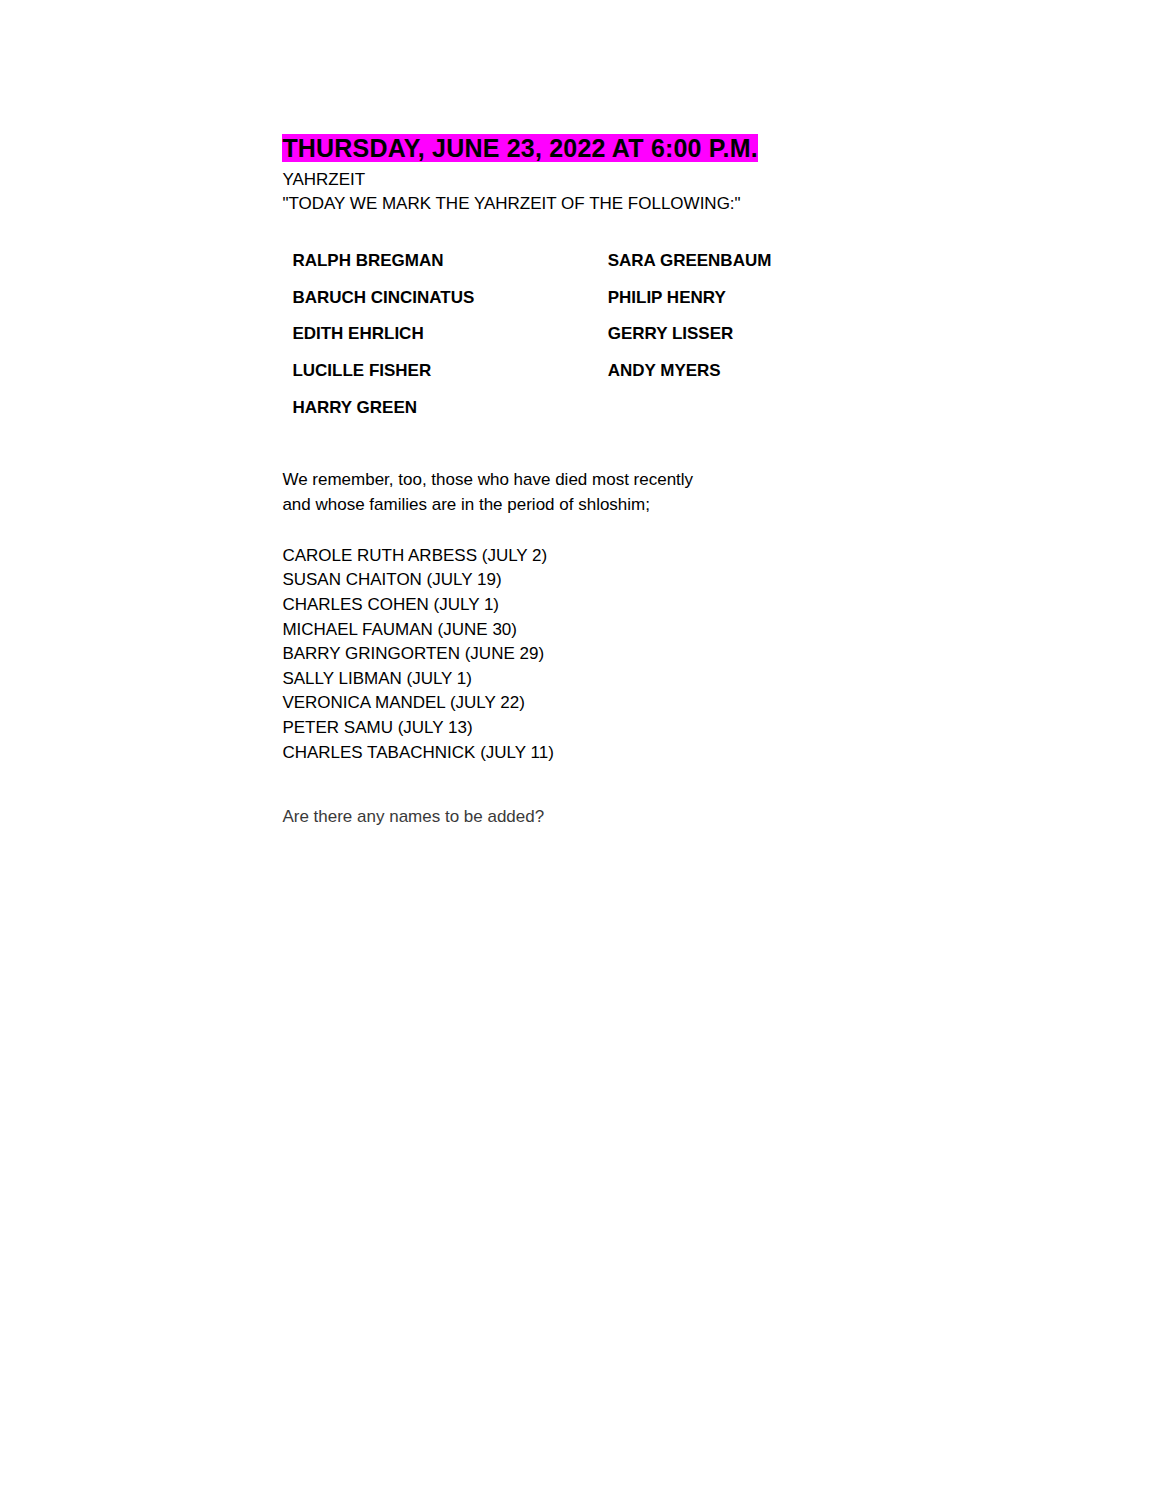THURSDAY, JUNE 23, 2022 AT 6:00 P.M.
YAHRZEIT
"TODAY WE MARK THE YAHRZEIT OF THE FOLLOWING:"
| RALPH BREGMAN | SARA GREENBAUM |
| BARUCH CINCINATUS | PHILIP HENRY |
| EDITH EHRLICH | GERRY LISSER |
| LUCILLE FISHER | ANDY MYERS |
| HARRY GREEN | |
We remember, too, those who have died most recently
and whose families are in the period of shloshim;
CAROLE RUTH ARBESS (JULY 2)
SUSAN CHAITON (JULY 19)
CHARLES COHEN (JULY 1)
MICHAEL FAUMAN (JUNE 30)
BARRY GRINGORTEN (JUNE 29)
SALLY LIBMAN (JULY 1)
VERONICA MANDEL (JULY 22)
PETER SAMU (JULY 13)
CHARLES TABACHNICK (JULY 11)
Are there any names to be added?